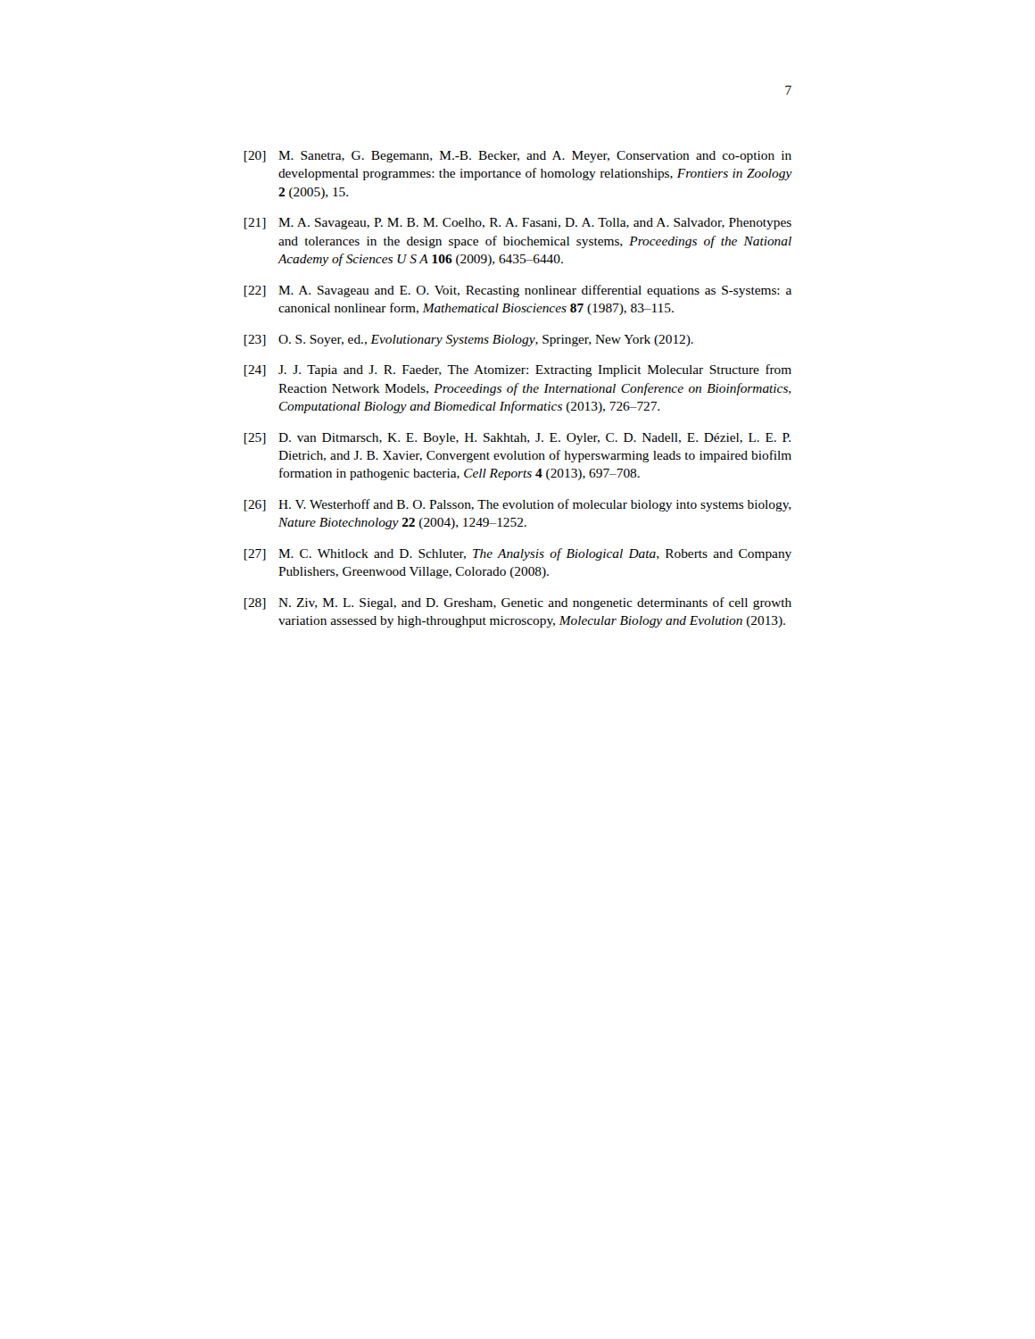7
[20] M. Sanetra, G. Begemann, M.-B. Becker, and A. Meyer, Conservation and co-option in developmental programmes: the importance of homology relationships, Frontiers in Zoology 2 (2005), 15.
[21] M. A. Savageau, P. M. B. M. Coelho, R. A. Fasani, D. A. Tolla, and A. Salvador, Phenotypes and tolerances in the design space of biochemical systems, Proceedings of the National Academy of Sciences U S A 106 (2009), 6435–6440.
[22] M. A. Savageau and E. O. Voit, Recasting nonlinear differential equations as S-systems: a canonical nonlinear form, Mathematical Biosciences 87 (1987), 83–115.
[23] O. S. Soyer, ed., Evolutionary Systems Biology, Springer, New York (2012).
[24] J. J. Tapia and J. R. Faeder, The Atomizer: Extracting Implicit Molecular Structure from Reaction Network Models, Proceedings of the International Conference on Bioinformatics, Computational Biology and Biomedical Informatics (2013), 726–727.
[25] D. van Ditmarsch, K. E. Boyle, H. Sakhtah, J. E. Oyler, C. D. Nadell, E. Déziel, L. E. P. Dietrich, and J. B. Xavier, Convergent evolution of hyperswarming leads to impaired biofilm formation in pathogenic bacteria, Cell Reports 4 (2013), 697–708.
[26] H. V. Westerhoff and B. O. Palsson, The evolution of molecular biology into systems biology, Nature Biotechnology 22 (2004), 1249–1252.
[27] M. C. Whitlock and D. Schluter, The Analysis of Biological Data, Roberts and Company Publishers, Greenwood Village, Colorado (2008).
[28] N. Ziv, M. L. Siegal, and D. Gresham, Genetic and nongenetic determinants of cell growth variation assessed by high-throughput microscopy, Molecular Biology and Evolution (2013).